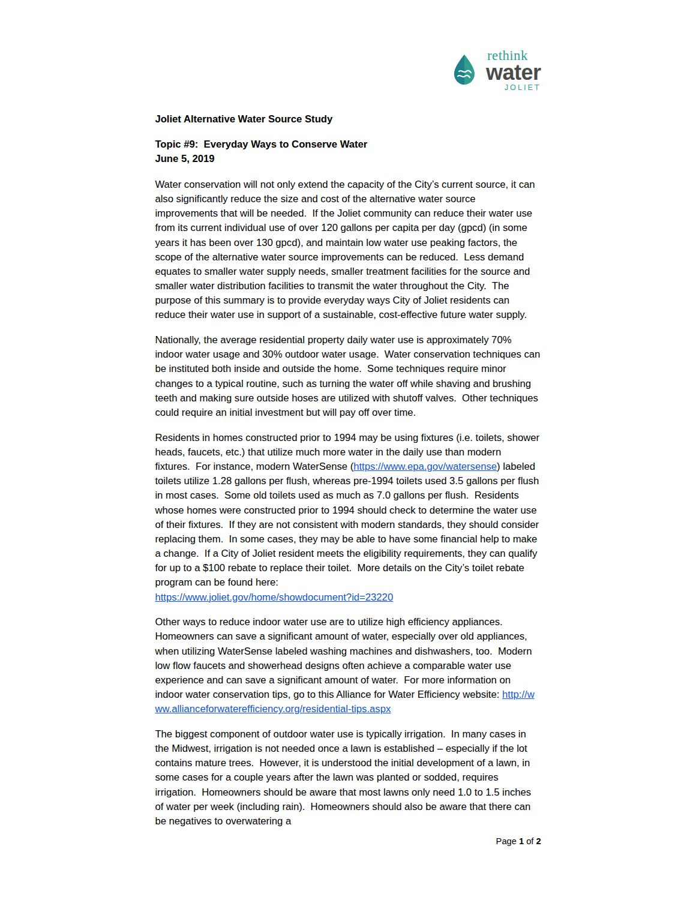rethink
water
JOLIET
Joliet Alternative Water Source Study
Topic #9: Everyday Ways to Conserve Water
June 5, 2019
Water conservation will not only extend the capacity of the City’s current source, it can also significantly reduce the size and cost of the alternative water source improvements that will be needed. If the Joliet community can reduce their water use from its current individual use of over 120 gallons per capita per day (gpcd) (in some years it has been over 130 gpcd), and maintain low water use peaking factors, the scope of the alternative water source improvements can be reduced. Less demand equates to smaller water supply needs, smaller treatment facilities for the source and smaller water distribution facilities to transmit the water throughout the City. The purpose of this summary is to provide everyday ways City of Joliet residents can reduce their water use in support of a sustainable, cost-effective future water supply.
Nationally, the average residential property daily water use is approximately 70% indoor water usage and 30% outdoor water usage. Water conservation techniques can be instituted both inside and outside the home. Some techniques require minor changes to a typical routine, such as turning the water off while shaving and brushing teeth and making sure outside hoses are utilized with shutoff valves. Other techniques could require an initial investment but will pay off over time.
Residents in homes constructed prior to 1994 may be using fixtures (i.e. toilets, shower heads, faucets, etc.) that utilize much more water in the daily use than modern fixtures. For instance, modern WaterSense (https://www.epa.gov/watersense) labeled toilets utilize 1.28 gallons per flush, whereas pre-1994 toilets used 3.5 gallons per flush in most cases. Some old toilets used as much as 7.0 gallons per flush. Residents whose homes were constructed prior to 1994 should check to determine the water use of their fixtures. If they are not consistent with modern standards, they should consider replacing them. In some cases, they may be able to have some financial help to make a change. If a City of Joliet resident meets the eligibility requirements, they can qualify for up to a $100 rebate to replace their toilet. More details on the City’s toilet rebate program can be found here:
https://www.joliet.gov/home/showdocument?id=23220
Other ways to reduce indoor water use are to utilize high efficiency appliances. Homeowners can save a significant amount of water, especially over old appliances, when utilizing WaterSense labeled washing machines and dishwashers, too. Modern low flow faucets and showerhead designs often achieve a comparable water use experience and can save a significant amount of water. For more information on indoor water conservation tips, go to this Alliance for Water Efficiency website: http://www.allianceforwaterefficiency.org/residential-tips.aspx
The biggest component of outdoor water use is typically irrigation. In many cases in the Midwest, irrigation is not needed once a lawn is established – especially if the lot contains mature trees. However, it is understood the initial development of a lawn, in some cases for a couple years after the lawn was planted or sodded, requires irrigation. Homeowners should be aware that most lawns only need 1.0 to 1.5 inches of water per week (including rain). Homeowners should also be aware that there can be negatives to overwatering a
Page 1 of 2